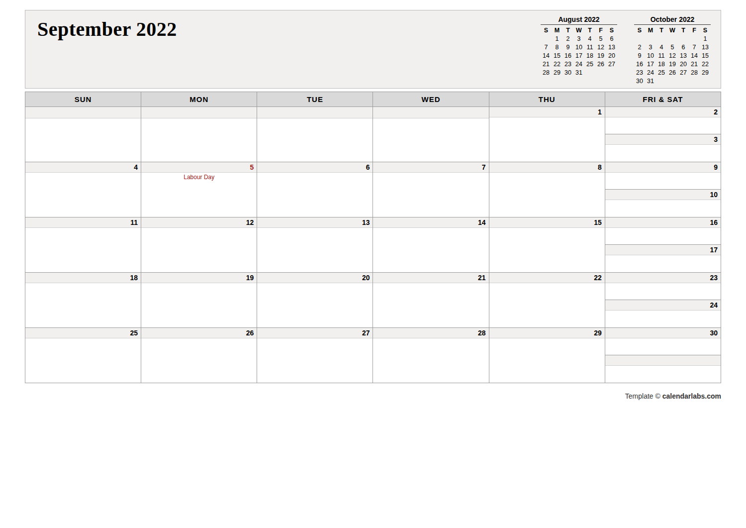September 2022
August 2022
| S | M | T | W | T | F | S |
| --- | --- | --- | --- | --- | --- | --- |
| | 1 | 2 | 3 | 4 | 5 | 6 |
| 7 | 8 | 9 | 10 | 11 | 12 | 13 |
| 14 | 15 | 16 | 17 | 18 | 19 | 20 |
| 21 | 22 | 23 | 24 | 25 | 26 | 27 |
| 28 | 29 | 30 | 31 | | | |
October 2022
| S | M | T | W | T | F | S |
| --- | --- | --- | --- | --- | --- | --- |
| | | | | | | 1 |
| 2 | 3 | 4 | 5 | 6 | 7 | 13 |
| 9 | 10 | 11 | 12 | 13 | 14 | 15 |
| 16 | 17 | 18 | 19 | 20 | 21 | 22 |
| 23 | 24 | 25 | 26 | 27 | 28 | 29 |
| 30 | 31 | | | | | |
| SUN | MON | TUE | WED | THU | FRI & SAT |
| --- | --- | --- | --- | --- | --- |
| | | | | 1 | 2 3 |
| 4 | 5 Labour Day | 6 | 7 | 8 | 9 10 |
| 11 | 12 | 13 | 14 | 15 | 16 17 |
| 18 | 19 | 20 | 21 | 22 | 23 24 |
| 25 | 26 | 27 | 28 | 29 | 30 |
Template © calendarlabs.com